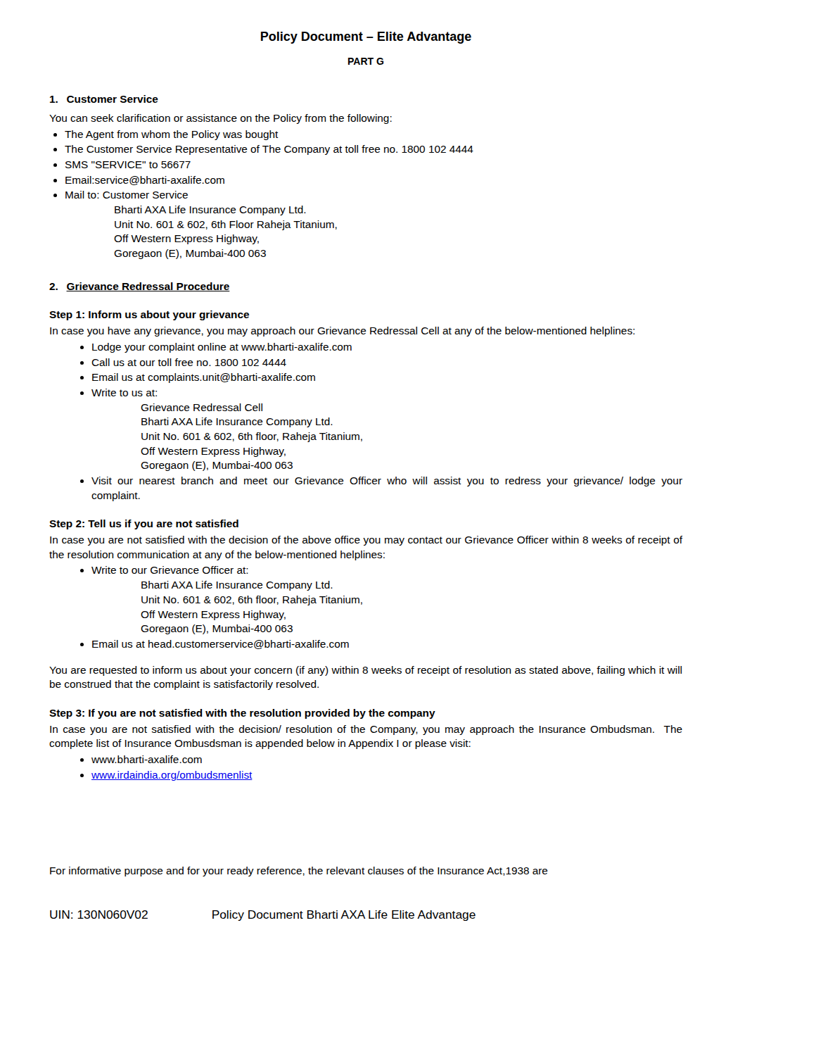Policy Document – Elite Advantage
PART G
1. Customer Service
You can seek clarification or assistance on the Policy from the following:
The Agent from whom the Policy was bought
The Customer Service Representative of The Company at toll free no. 1800 102 4444
SMS "SERVICE" to 56677
Email:service@bharti-axalife.com
Mail to: Customer Service
Bharti AXA Life Insurance Company Ltd.
Unit No. 601 & 602, 6th Floor Raheja Titanium,
Off Western Express Highway,
Goregaon (E), Mumbai-400 063
2. Grievance Redressal Procedure
Step 1: Inform us about your grievance
In case you have any grievance, you may approach our Grievance Redressal Cell at any of the below-mentioned helplines:
Lodge your complaint online at www.bharti-axalife.com
Call us at our toll free no. 1800 102 4444
Email us at complaints.unit@bharti-axalife.com
Write to us at:
Grievance Redressal Cell
Bharti AXA Life Insurance Company Ltd.
Unit No. 601 & 602, 6th floor, Raheja Titanium,
Off Western Express Highway,
Goregaon (E), Mumbai-400 063
Visit our nearest branch and meet our Grievance Officer who will assist you to redress your grievance/ lodge your complaint.
Step 2: Tell us if you are not satisfied
In case you are not satisfied with the decision of the above office you may contact our Grievance Officer within 8 weeks of receipt of the resolution communication at any of the below-mentioned helplines:
Write to our Grievance Officer at:
Bharti AXA Life Insurance Company Ltd.
Unit No. 601 & 602, 6th floor, Raheja Titanium,
Off Western Express Highway,
Goregaon (E), Mumbai-400 063
Email us at head.customerservice@bharti-axalife.com
You are requested to inform us about your concern (if any) within 8 weeks of receipt of resolution as stated above, failing which it will be construed that the complaint is satisfactorily resolved.
Step 3: If you are not satisfied with the resolution provided by the company
In case you are not satisfied with the decision/ resolution of the Company, you may approach the Insurance Ombudsman. The complete list of Insurance Ombusdsman is appended below in Appendix I or please visit:
www.bharti-axalife.com
www.irdaindia.org/ombudsmenlist
For informative purpose and for your ready reference, the relevant clauses of the Insurance Act,1938 are
UIN: 130N060V02 Policy Document Bharti AXA Life Elite Advantage